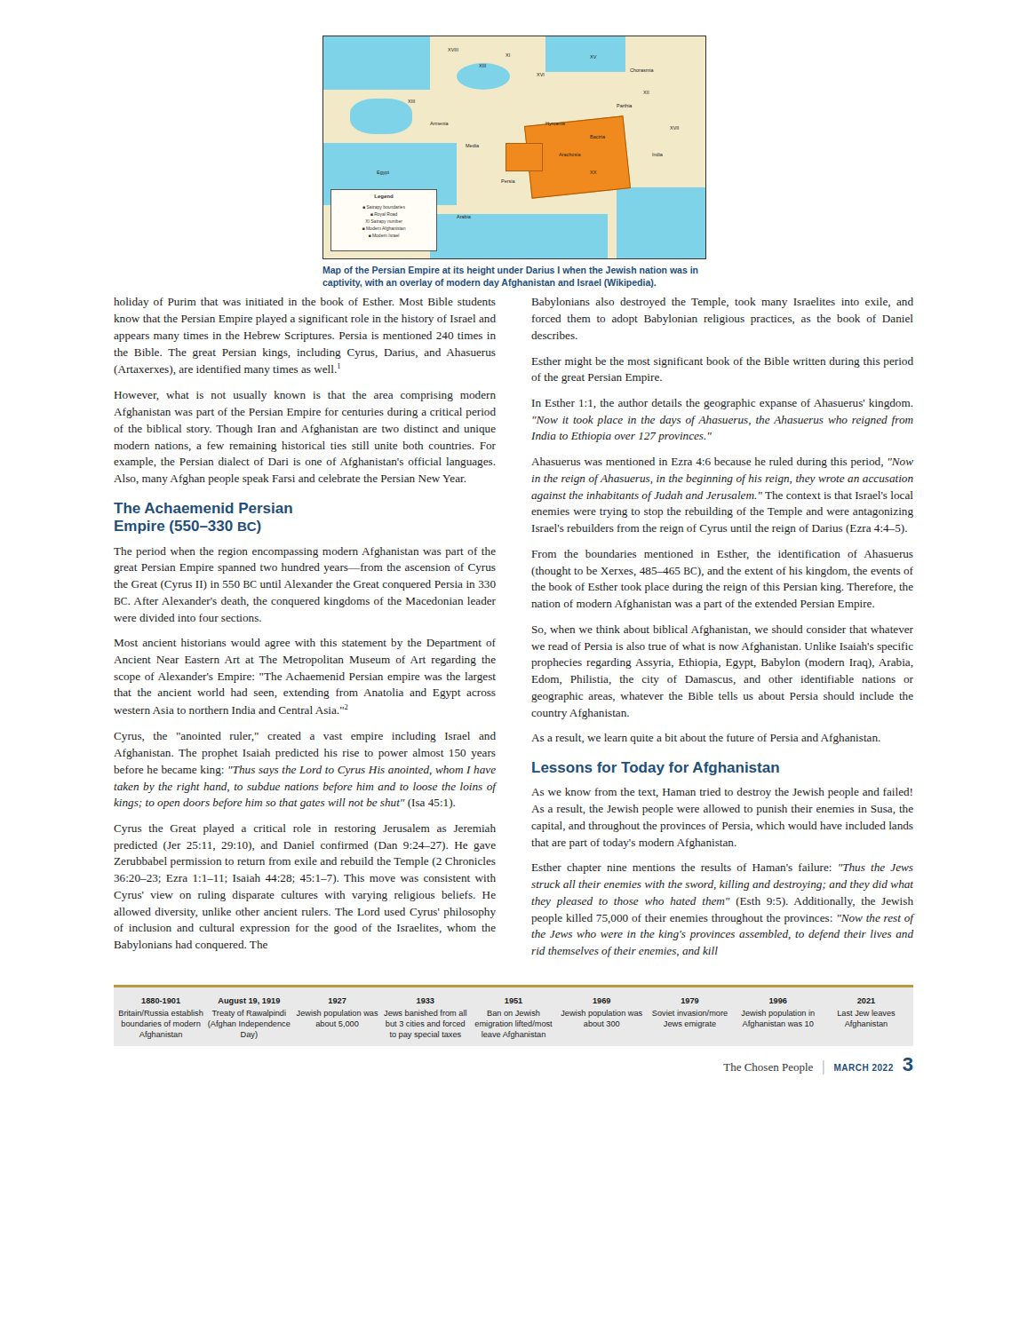XVIII
XIII
XI
XVI
XV
Chorasmia
XII
Parthia
Hyrcania
Bactria
Arachosia
XX
Persia
Media
Armenia
XIII
Egypt
VI
Arabia
India
XVII
Legend
■ Satrapy boundaries
■ Royal Road
XI Satrapy number
■ Modern Afghanistan
■ Modern Israel
Map of the Persian Empire at its height under Darius I when the Jewish nation was in captivity, with an overlay of modern day Afghanistan and Israel (Wikipedia).
holiday of Purim that was initiated in the book of Esther. Most Bible students know that the Persian Empire played a significant role in the history of Israel and appears many times in the Hebrew Scriptures. Persia is mentioned 240 times in the Bible. The great Persian kings, including Cyrus, Darius, and Ahasuerus (Artaxerxes), are identified many times as well.1
However, what is not usually known is that the area comprising modern Afghanistan was part of the Persian Empire for centuries during a critical period of the biblical story. Though Iran and Afghanistan are two distinct and unique modern nations, a few remaining historical ties still unite both countries. For example, the Persian dialect of Dari is one of Afghanistan's official languages. Also, many Afghan people speak Farsi and celebrate the Persian New Year.
The Achaemenid Persian
Empire (550–330 BC)
The period when the region encompassing modern Afghanistan was part of the great Persian Empire spanned two hundred years—from the ascension of Cyrus the Great (Cyrus II) in 550 BC until Alexander the Great conquered Persia in 330 BC. After Alexander's death, the conquered kingdoms of the Macedonian leader were divided into four sections.
Most ancient historians would agree with this statement by the Department of Ancient Near Eastern Art at The Metropolitan Museum of Art regarding the scope of Alexander's Empire: "The Achaemenid Persian empire was the largest that the ancient world had seen, extending from Anatolia and Egypt across western Asia to northern India and Central Asia."2
Cyrus, the "anointed ruler," created a vast empire including Israel and Afghanistan. The prophet Isaiah predicted his rise to power almost 150 years before he became king: "Thus says the Lord to Cyrus His anointed, whom I have taken by the right hand, to subdue nations before him and to loose the loins of kings; to open doors before him so that gates will not be shut" (Isa 45:1).
Cyrus the Great played a critical role in restoring Jerusalem as Jeremiah predicted (Jer 25:11, 29:10), and Daniel confirmed (Dan 9:24–27). He gave Zerubbabel permission to return from exile and rebuild the Temple (2 Chronicles 36:20–23; Ezra 1:1–11; Isaiah 44:28; 45:1–7). This move was consistent with Cyrus' view on ruling disparate cultures with varying religious beliefs. He allowed diversity, unlike other ancient rulers. The Lord used Cyrus' philosophy of inclusion and cultural expression for the good of the Israelites, whom the Babylonians had conquered. The
Babylonians also destroyed the Temple, took many Israelites into exile, and forced them to adopt Babylonian religious practices, as the book of Daniel describes.
Esther might be the most significant book of the Bible written during this period of the great Persian Empire.
In Esther 1:1, the author details the geographic expanse of Ahasuerus' kingdom. "Now it took place in the days of Ahasuerus, the Ahasuerus who reigned from India to Ethiopia over 127 provinces."
Ahasuerus was mentioned in Ezra 4:6 because he ruled during this period, "Now in the reign of Ahasuerus, in the beginning of his reign, they wrote an accusation against the inhabitants of Judah and Jerusalem." The context is that Israel's local enemies were trying to stop the rebuilding of the Temple and were antagonizing Israel's rebuilders from the reign of Cyrus until the reign of Darius (Ezra 4:4–5).
From the boundaries mentioned in Esther, the identification of Ahasuerus (thought to be Xerxes, 485–465 BC), and the extent of his kingdom, the events of the book of Esther took place during the reign of this Persian king. Therefore, the nation of modern Afghanistan was a part of the extended Persian Empire.
So, when we think about biblical Afghanistan, we should consider that whatever we read of Persia is also true of what is now Afghanistan. Unlike Isaiah's specific prophecies regarding Assyria, Ethiopia, Egypt, Babylon (modern Iraq), Arabia, Edom, Philistia, the city of Damascus, and other identifiable nations or geographic areas, whatever the Bible tells us about Persia should include the country Afghanistan.
As a result, we learn quite a bit about the future of Persia and Afghanistan.
Lessons for Today for Afghanistan
As we know from the text, Haman tried to destroy the Jewish people and failed! As a result, the Jewish people were allowed to punish their enemies in Susa, the capital, and throughout the provinces of Persia, which would have included lands that are part of today's modern Afghanistan.
Esther chapter nine mentions the results of Haman's failure: "Thus the Jews struck all their enemies with the sword, killing and destroying; and they did what they pleased to those who hated them" (Esth 9:5). Additionally, the Jewish people killed 75,000 of their enemies throughout the provinces: "Now the rest of the Jews who were in the king's provinces assembled, to defend their lives and rid themselves of their enemies, and kill
1880-1901 Britain/Russia establish boundaries of modern Afghanistan
August 19, 1919 Treaty of Rawalpindi (Afghan Independence Day)
1927 Jewish population was about 5,000
1933 Jews banished from all but 3 cities and forced to pay special taxes
1951 Ban on Jewish emigration lifted/most leave Afghanistan
1969 Jewish population was about 300
1979 Soviet invasion/more Jews emigrate
1996 Jewish population in Afghanistan was 10
2021 Last Jew leaves Afghanistan
The Chosen People | MARCH 2022 3